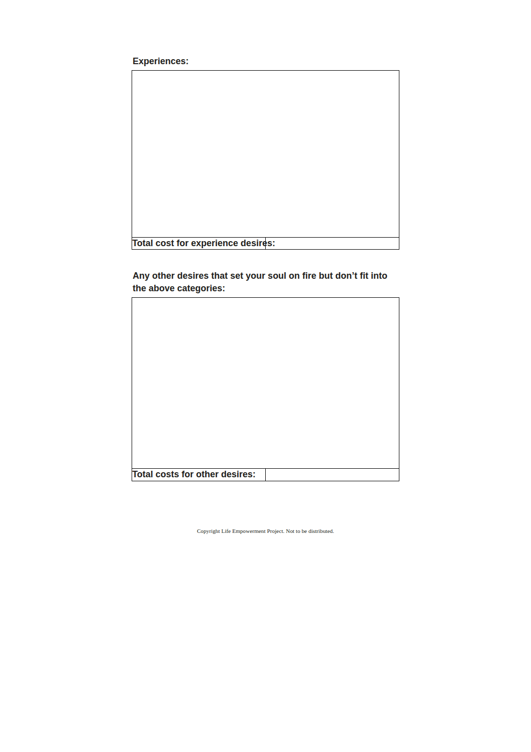Experiences:
| Total cost for experience desires: | |
Any other desires that set your soul on fire but don’t fit into the above categories:
| Total costs for other desires: | |
Copyright Life Empowerment Project. Not to be distributed.